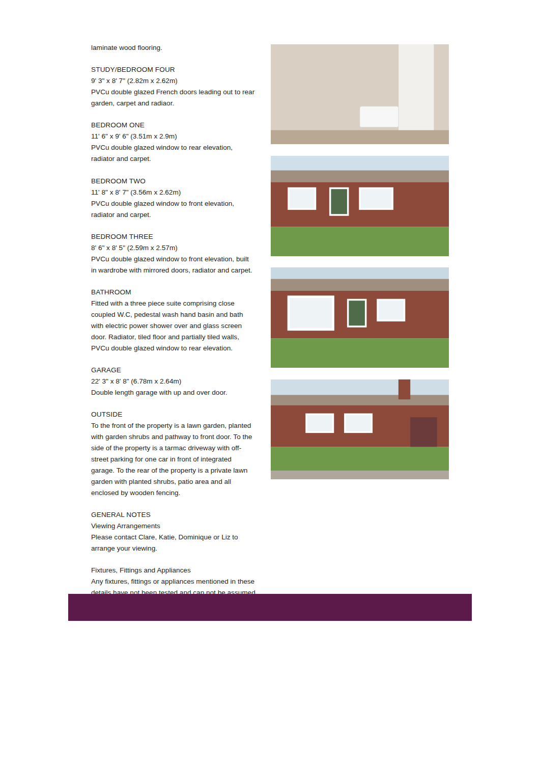laminate wood flooring.
STUDY/BEDROOM FOUR
9' 3" x 8' 7" (2.82m x 2.62m)
PVCu double glazed French doors leading out to rear garden, carpet and radiaor.
BEDROOM ONE
11' 6" x 9' 6" (3.51m x 2.9m)
PVCu double glazed window to rear elevation, radiator and carpet.
BEDROOM TWO
11' 8" x 8' 7" (3.56m x 2.62m)
PVCu double glazed window to front elevation, radiator and carpet.
BEDROOM THREE
8' 6" x 8' 5" (2.59m x 2.57m)
PVCu double glazed window to front elevation, built in wardrobe with mirrored doors, radiator and carpet.
BATHROOM
Fitted with a three piece suite comprising close coupled W.C, pedestal wash hand basin and bath with electric power shower over and glass screen door. Radiator, tiled floor and partially tiled walls, PVCu double glazed window to rear elevation.
GARAGE
22' 3" x 8' 8" (6.78m x 2.64m)
Double length garage with up and over door.
OUTSIDE
To the front of the property is a lawn garden, planted with garden shrubs and pathway to front door. To the side of the property is a tarmac driveway with off-street parking for one car in front of integrated garage. To the rear of the property is a private lawn garden with planted shrubs, patio area and all enclosed by wooden fencing.
GENERAL NOTES
Viewing Arrangements
Please contact Clare, Katie, Dominique or Liz to arrange your viewing.
Fixtures, Fittings and Appliances
Any fixtures, fittings or appliances mentioned in these details have not been tested and can not be assumed to be in full